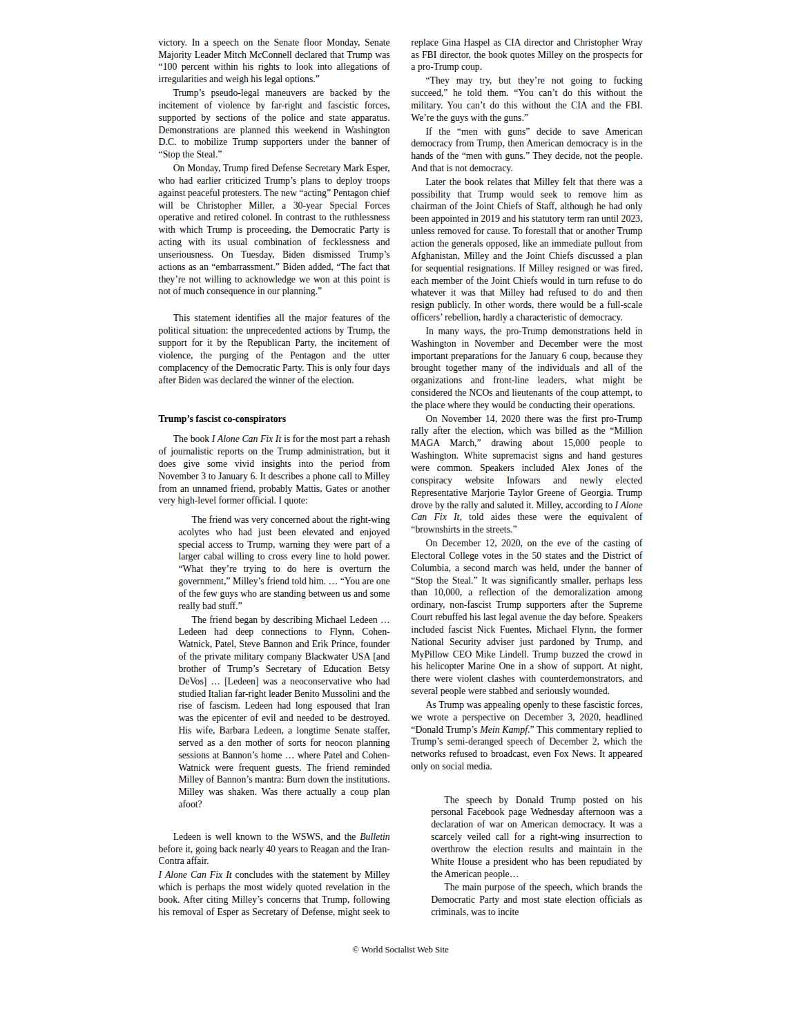victory. In a speech on the Senate floor Monday, Senate Majority Leader Mitch McConnell declared that Trump was “100 percent within his rights to look into allegations of irregularities and weigh his legal options.”
Trump’s pseudo-legal maneuvers are backed by the incitement of violence by far-right and fascistic forces, supported by sections of the police and state apparatus. Demonstrations are planned this weekend in Washington D.C. to mobilize Trump supporters under the banner of “Stop the Steal.”
On Monday, Trump fired Defense Secretary Mark Esper, who had earlier criticized Trump’s plans to deploy troops against peaceful protesters. The new “acting” Pentagon chief will be Christopher Miller, a 30-year Special Forces operative and retired colonel. In contrast to the ruthlessness with which Trump is proceeding, the Democratic Party is acting with its usual combination of fecklessness and unseriousness. On Tuesday, Biden dismissed Trump’s actions as an “embarrassment.” Biden added, “The fact that they’re not willing to acknowledge we won at this point is not of much consequence in our planning.”
This statement identifies all the major features of the political situation: the unprecedented actions by Trump, the support for it by the Republican Party, the incitement of violence, the purging of the Pentagon and the utter complacency of the Democratic Party. This is only four days after Biden was declared the winner of the election.
Trump’s fascist co-conspirators
The book I Alone Can Fix It is for the most part a rehash of journalistic reports on the Trump administration, but it does give some vivid insights into the period from November 3 to January 6. It describes a phone call to Milley from an unnamed friend, probably Mattis, Gates or another very high-level former official. I quote:
The friend was very concerned about the right-wing acolytes who had just been elevated and enjoyed special access to Trump, warning they were part of a larger cabal willing to cross every line to hold power. “What they’re trying to do here is overturn the government,” Milley’s friend told him. … “You are one of the few guys who are standing between us and some really bad stuff.”
The friend began by describing Michael Ledeen … Ledeen had deep connections to Flynn, Cohen-Watnick, Patel, Steve Bannon and Erik Prince, founder of the private military company Blackwater USA [and brother of Trump’s Secretary of Education Betsy DeVos] … [Ledeen] was a neoconservative who had studied Italian far-right leader Benito Mussolini and the rise of fascism. Ledeen had long espoused that Iran was the epicenter of evil and needed to be destroyed. His wife, Barbara Ledeen, a longtime Senate staffer, served as a den mother of sorts for neocon planning sessions at Bannon’s home … where Patel and Cohen-Watnick were frequent guests. The friend reminded Milley of Bannon’s mantra: Burn down the institutions. Milley was shaken. Was there actually a coup plan afoot?
Ledeen is well known to the WSWS, and the Bulletin before it, going back nearly 40 years to Reagan and the Iran-Contra affair.
I Alone Can Fix It concludes with the statement by Milley which is perhaps the most widely quoted revelation in the book. After citing Milley’s concerns that Trump, following his removal of Esper as Secretary of Defense, might seek to replace Gina Haspel as CIA director and Christopher Wray as FBI director, the book quotes Milley on the prospects for a pro-Trump coup.
“They may try, but they’re not going to fucking succeed,” he told them. “You can’t do this without the military. You can’t do this without the CIA and the FBI. We’re the guys with the guns.”
If the “men with guns” decide to save American democracy from Trump, then American democracy is in the hands of the “men with guns.” They decide, not the people. And that is not democracy.
Later the book relates that Milley felt that there was a possibility that Trump would seek to remove him as chairman of the Joint Chiefs of Staff, although he had only been appointed in 2019 and his statutory term ran until 2023, unless removed for cause. To forestall that or another Trump action the generals opposed, like an immediate pullout from Afghanistan, Milley and the Joint Chiefs discussed a plan for sequential resignations. If Milley resigned or was fired, each member of the Joint Chiefs would in turn refuse to do whatever it was that Milley had refused to do and then resign publicly. In other words, there would be a full-scale officers’ rebellion, hardly a characteristic of democracy.
In many ways, the pro-Trump demonstrations held in Washington in November and December were the most important preparations for the January 6 coup, because they brought together many of the individuals and all of the organizations and front-line leaders, what might be considered the NCOs and lieutenants of the coup attempt, to the place where they would be conducting their operations.
On November 14, 2020 there was the first pro-Trump rally after the election, which was billed as the “Million MAGA March,” drawing about 15,000 people to Washington. White supremacist signs and hand gestures were common. Speakers included Alex Jones of the conspiracy website Infowars and newly elected Representative Marjorie Taylor Greene of Georgia. Trump drove by the rally and saluted it. Milley, according to I Alone Can Fix It, told aides these were the equivalent of “brownshirts in the streets.”
On December 12, 2020, on the eve of the casting of Electoral College votes in the 50 states and the District of Columbia, a second march was held, under the banner of “Stop the Steal.” It was significantly smaller, perhaps less than 10,000, a reflection of the demoralization among ordinary, non-fascist Trump supporters after the Supreme Court rebuffed his last legal avenue the day before. Speakers included fascist Nick Fuentes, Michael Flynn, the former National Security adviser just pardoned by Trump, and MyPillow CEO Mike Lindell. Trump buzzed the crowd in his helicopter Marine One in a show of support. At night, there were violent clashes with counterdemonstrators, and several people were stabbed and seriously wounded.
As Trump was appealing openly to these fascistic forces, we wrote a perspective on December 3, 2020, headlined “Donald Trump’s Mein Kampf.” This commentary replied to Trump’s semi-deranged speech of December 2, which the networks refused to broadcast, even Fox News. It appeared only on social media.
The speech by Donald Trump posted on his personal Facebook page Wednesday afternoon was a declaration of war on American democracy. It was a scarcely veiled call for a right-wing insurrection to overthrow the election results and maintain in the White House a president who has been repudiated by the American people…
The main purpose of the speech, which brands the Democratic Party and most state election officials as criminals, was to incite
© World Socialist Web Site